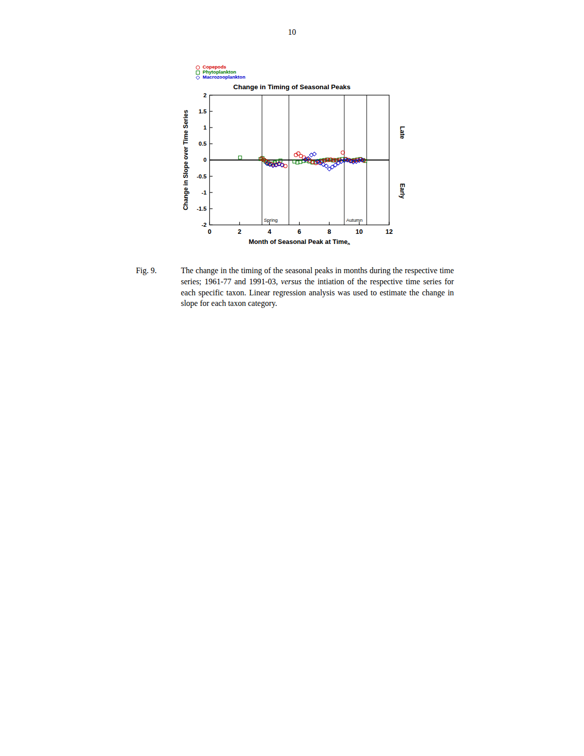10
Copepods
Phytoplankton
Macrozooplankton
Change in Timing of Seasonal Peaks 2 1.5 1 0.5 0 -0.5 -1 -1.5 -2 0 2 4 6 8 10 12 Spring Autumn Late Early Change in Slope over Time Series Month of Seasonal Peak at Time0
Fig. 9.
The change in the timing of the seasonal peaks in months during the respective time series; 1961-77 and 1991-03, versus the intiation of the respective time series for each specific taxon. Linear regression analysis was used to estimate the change in slope for each taxon category.